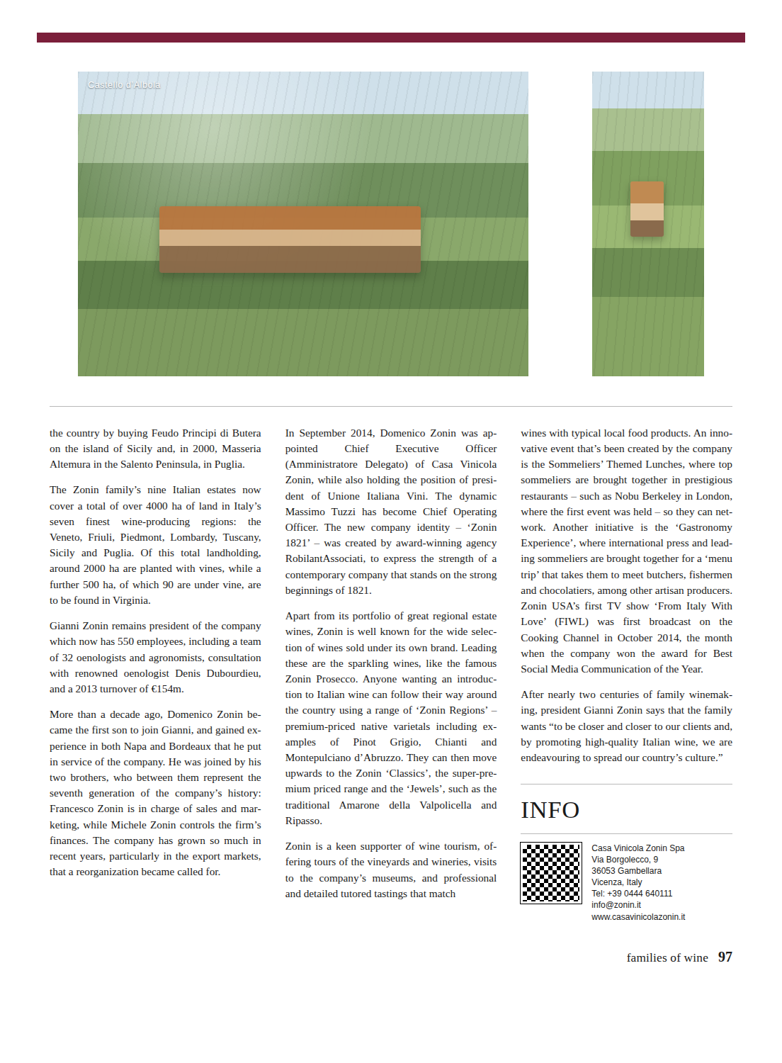Castello d’Albola
the country by buying Feudo Principi di Butera on the island of Sicily and, in 2000, Masseria Altemura in the Salento Peninsula, in Puglia.
The Zonin family’s nine Italian estates now cover a total of over 4000 ha of land in Italy’s seven finest wine-producing regions: the Veneto, Friuli, Piedmont, Lombardy, Tuscany, Sicily and Puglia. Of this total landholding, around 2000 ha are planted with vines, while a further 500 ha, of which 90 are under vine, are to be found in Virginia.
Gianni Zonin remains president of the company which now has 550 employees, including a team of 32 oenologists and agronomists, consultation with renowned oenologist Denis Dubourdieu, and a 2013 turnover of €154m.
More than a decade ago, Domenico Zonin became the first son to join Gianni, and gained experience in both Napa and Bordeaux that he put in service of the company. He was joined by his two brothers, who between them represent the seventh generation of the company’s history: Francesco Zonin is in charge of sales and marketing, while Michele Zonin controls the firm’s finances. The company has grown so much in recent years, particularly in the export markets, that a reorganization became called for.
In September 2014, Domenico Zonin was appointed Chief Executive Officer (Amministratore Delegato) of Casa Vinicola Zonin, while also holding the position of president of Unione Italiana Vini. The dynamic Massimo Tuzzi has become Chief Operating Officer. The new company identity – ‘Zonin 1821’ – was created by award-winning agency RobilantAssociati, to express the strength of a contemporary company that stands on the strong beginnings of 1821.
Apart from its portfolio of great regional estate wines, Zonin is well known for the wide selection of wines sold under its own brand. Leading these are the sparkling wines, like the famous Zonin Prosecco. Anyone wanting an introduction to Italian wine can follow their way around the country using a range of ‘Zonin Regions’ – premium-priced native varietals including examples of Pinot Grigio, Chianti and Montepulciano d’Abruzzo. They can then move upwards to the Zonin ‘Classics’, the super-premium priced range and the ‘Jewels’, such as the traditional Amarone della Valpolicella and Ripasso.
Zonin is a keen supporter of wine tourism, offering tours of the vineyards and wineries, visits to the company’s museums, and professional and detailed tutored tastings that match
wines with typical local food products. An innovative event that’s been created by the company is the Sommeliers’ Themed Lunches, where top sommeliers are brought together in prestigious restaurants – such as Nobu Berkeley in London, where the first event was held – so they can network. Another initiative is the ‘Gastronomy Experience’, where international press and leading sommeliers are brought together for a ‘menu trip’ that takes them to meet butchers, fishermen and chocolatiers, among other artisan producers. Zonin USA’s first TV show ‘From Italy With Love’ (FIWL) was first broadcast on the Cooking Channel in October 2014, the month when the company won the award for Best Social Media Communication of the Year.
After nearly two centuries of family winemaking, president Gianni Zonin says that the family wants “to be closer and closer to our clients and, by promoting high-quality Italian wine, we are endeavouring to spread our country’s culture.”
INFO
Casa Vinicola Zonin Spa
Via Borgolecco, 9
36053 Gambellara
Vicenza, Italy
Tel: +39 0444 640111
info@zonin.it
www.casavinicolazonin.it
families of wine 97